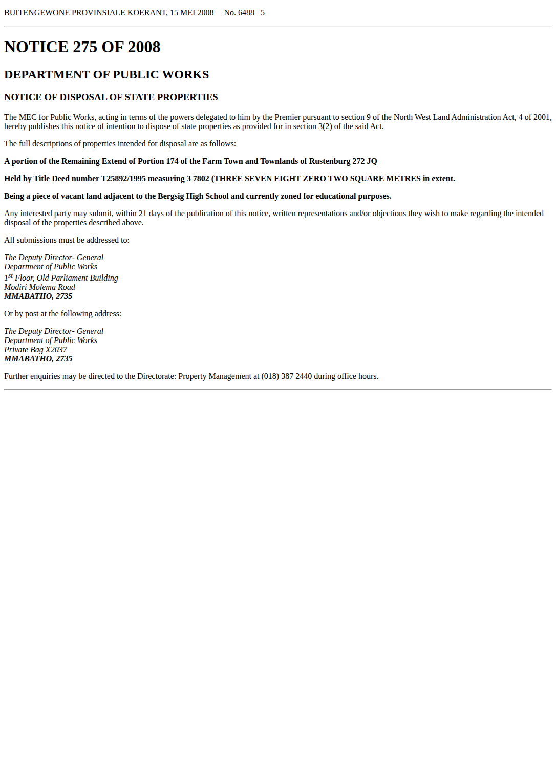BUITENGEWONE PROVINSIALE KOERANT, 15 MEI 2008 No. 6488 5
NOTICE 275 OF 2008
DEPARTMENT OF PUBLIC WORKS
NOTICE OF DISPOSAL OF STATE PROPERTIES
The MEC for Public Works, acting in terms of the powers delegated to him by the Premier pursuant to section 9 of the North West Land Administration Act, 4 of 2001, hereby publishes this notice of intention to dispose of state properties as provided for in section 3(2) of the said Act.
The full descriptions of properties intended for disposal are as follows:
A portion of the Remaining Extend of Portion 174 of the Farm Town and Townlands of Rustenburg 272 JQ
Held by Title Deed number T25892/1995 measuring 3 7802 (THREE SEVEN EIGHT ZERO TWO SQUARE METRES in extent.
Being a piece of vacant land adjacent to the Bergsig High School and currently zoned for educational purposes.
Any interested party may submit, within 21 days of the publication of this notice, written representations and/or objections they wish to make regarding the intended disposal of the properties described above.
All submissions must be addressed to:
The Deputy Director- General
Department of Public Works
1st Floor, Old Parliament Building
Modiri Molema Road
MMABATHO, 2735
Or by post at the following address:
The Deputy Director- General
Department of Public Works
Private Bag X2037
MMABATHO, 2735
Further enquiries may be directed to the Directorate: Property Management at (018) 387 2440 during office hours.